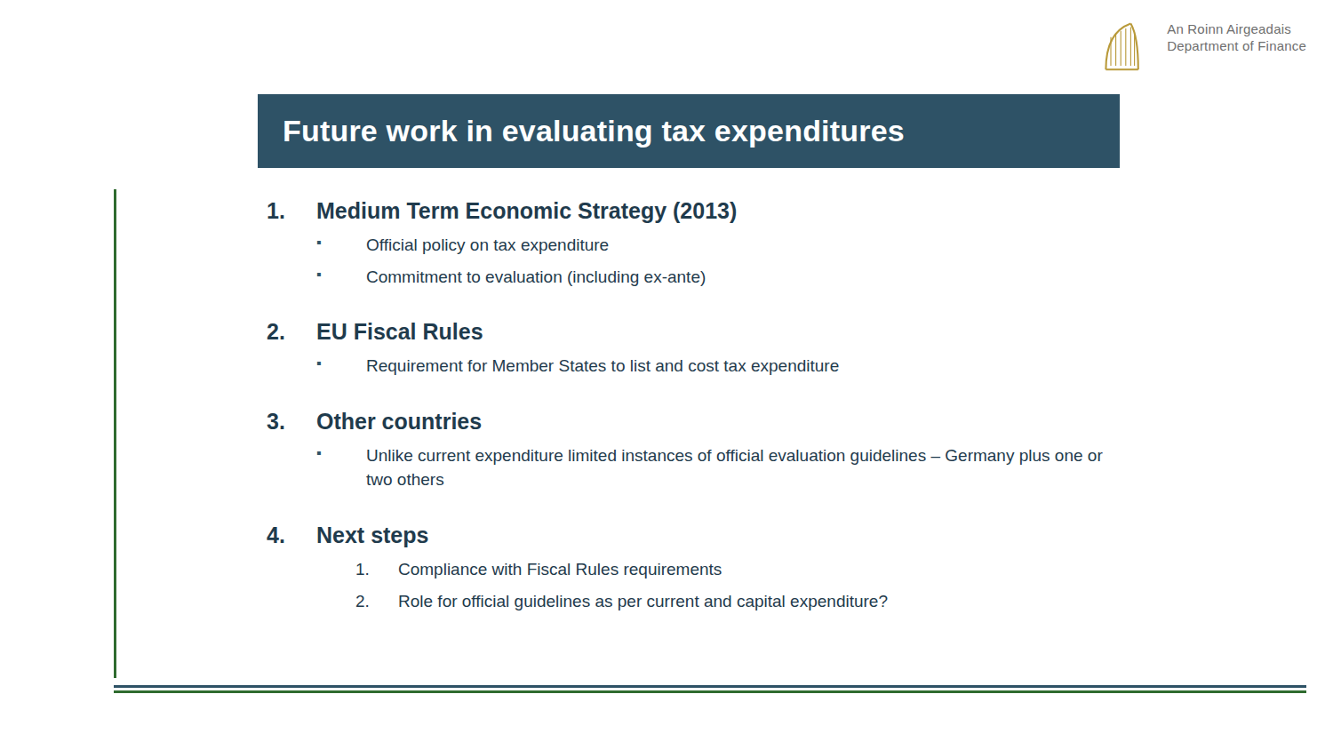An Roinn Airgeadais Department of Finance
Future work in evaluating tax expenditures
1. Medium Term Economic Strategy (2013)
Official policy on tax expenditure
Commitment to evaluation (including ex-ante)
2. EU Fiscal Rules
Requirement for Member States to list and cost tax expenditure
3. Other countries
Unlike current expenditure limited instances of official evaluation guidelines – Germany plus one or two others
4. Next steps
Compliance with Fiscal Rules requirements
Role for official guidelines as per current and capital expenditure?